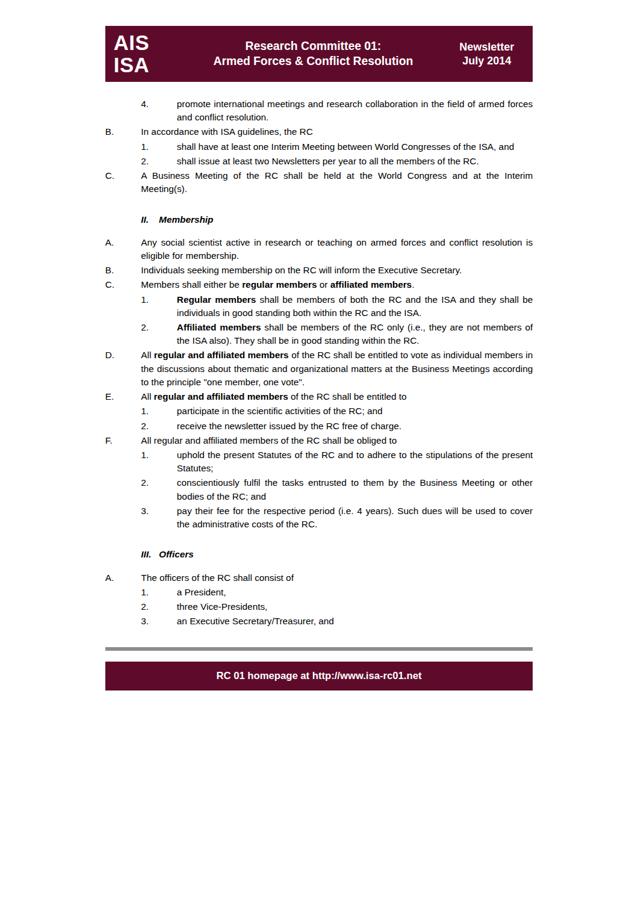AIS
ISA
Research Committee 01:
Armed Forces & Conflict Resolution
Newsletter
July 2014
| | 4. | promote international meetings and research collaboration in the field of armed forces and conflict resolution. |
| B. | In accordance with ISA guidelines, the RC |
| | 1. | shall have at least one Interim Meeting between World Congresses of the ISA, and |
| | 2. | shall issue at least two Newsletters per year to all the members of the RC. |
| C. | A Business Meeting of the RC shall be held at the World Congress and at the Interim Meeting(s). |
II. Membership
| A. | Any social scientist active in research or teaching on armed forces and conflict resolution is eligible for membership. |
| B. | Individuals seeking membership on the RC will inform the Executive Secretary. |
| C. | Members shall either be regular members or affiliated members . |
| | 1. | Regular members shall be members of both the RC and the ISA and they shall be individuals in good standing both within the RC and the ISA. |
| | 2. | Affiliated members shall be members of the RC only (i.e., they are not members of the ISA also). They shall be in good standing within the RC. |
| D. | All regular and affiliated members of the RC shall be entitled to vote as individual members in the discussions about thematic and organizational matters at the Business Meetings according to the principle "one member, one vote". |
| E. | All regular and affiliated members of the RC shall be entitled to |
| | 1. | participate in the scientific activities of the RC; and |
| | 2. | receive the newsletter issued by the RC free of charge. |
| F. | All regular and affiliated members of the RC shall be obliged to |
| | 1. | uphold the present Statutes of the RC and to adhere to the stipu­lations of the present Statutes; |
| | 2. | conscientiously fulfil the tasks entrusted to them by the Business Meeting or other bodies of the RC; and |
| | 3. | pay their fee for the respective period (i.e. 4 years). Such dues will be used to cover the administrative costs of the RC. |
III. Officers
| A. | The officers of the RC shall consist of |
| | 1. | a President, |
| | 2. | three Vice-Presidents, |
| | 3. | an Executive Secretary/Treasurer, and |
RC 01 homepage at http://www.isa-rc01.net